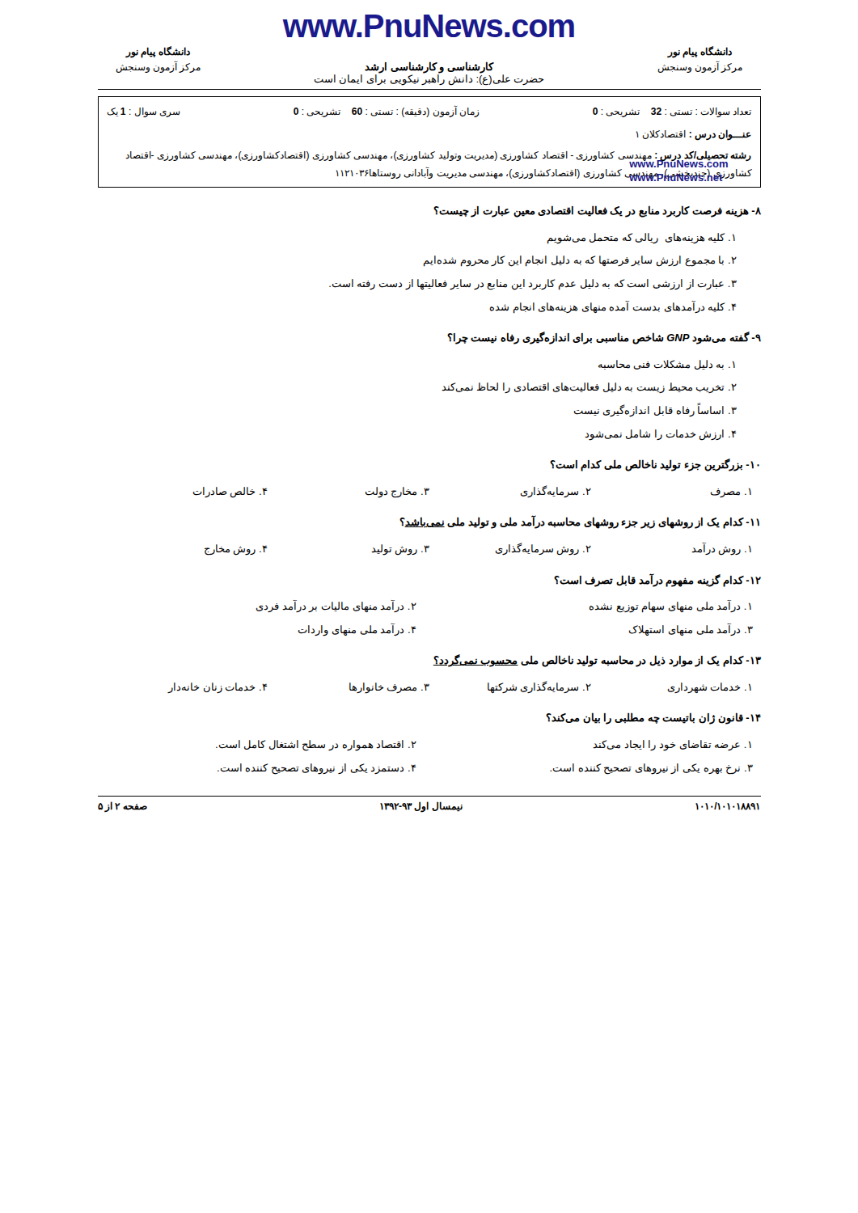www.PnuNews.com
دانشگاه پیام نور
مرکز آزمون وسنجش
کارشناسی و کارشناسی ارشد
حضرت علی(ع): دانش راهبر نیکویی برای ایمان است
دانشگاه پیام نور
مرکز آزمون وسنجش
تعداد سوالات : تستی : 32 تشریحی : 0 زمان آزمون (دقیقه) : تستی : 60 تشریحی : 0 سری سوال : 1 یک
عنـــوان درس : اقتصادکلان ۱
رشته تحصیلی/کد درس : مهندسی کشاورزی - اقتصاد کشاورزی (مدیریت وتولید کشاورزی)، مهندسی کشاورزی (اقتصادکشاورزی)، مهندسی کشاورزی -اقتصاد کشاورزی (چندبخشی)، مهندسی کشاورزی (اقتصادکشاورزی)، مهندسی مدیریت وآبادانی روستاها۱۱۲۱۰۳۶
www.PnuNews.com
www.PnuNews.net
۸- هزینه فرصت کاربرد منابع در یک فعالیت اقتصادی معین عبارت از چیست؟
۱. کلیه هزینه‌های ریالی که متحمل می‌شویم
۲. با مجموع ارزش سایر فرصتها که به دلیل انجام این کار محروم شده‌ایم
۳. عبارت از ارزشی است که به دلیل عدم کاربرد این منابع در سایر فعالیتها از دست رفته است.
۴. کلیه درآمدهای بدست آمده منهای هزینه‌های انجام شده
۹- گفته می‌شود GNP شاخص مناسبی برای اندازه‌گیری رفاه نیست چرا؟
۱. به دلیل مشکلات فنی محاسبه
۲. تخریب محیط زیست به دلیل فعالیت‌های اقتصادی را لحاظ نمی‌کند
۳. اساساً رفاه قابل اندازه‌گیری نیست
۴. ارزش خدمات را شامل نمی‌شود
۱۰- بزرگترین جزء تولید ناخالص ملی کدام است؟
۱. مصرف
۲. سرمایه‌گذاری
۳. مخارج دولت
۴. خالص صادرات
۱۱- کدام یک از روشهای زیر جزء روشهای محاسبه درآمد ملی و تولید ملی نمی‌باشد؟
۱. روش درآمد
۲. روش سرمایه‌گذاری
۳. روش تولید
۴. روش مخارج
۱۲- کدام گزینه مفهوم درآمد قابل تصرف است؟
۱. درآمد ملی منهای سهام توزیع نشده
۲. درآمد منهای مالیات بر درآمد فردی
۳. درآمد ملی منهای استهلاک
۴. درآمد ملی منهای واردات
۱۳- کدام یک از موارد ذیل در محاسبه تولید ناخالص ملی محسوب نمی‌گردد؟
۱. خدمات شهرداری
۲. سرمایه‌گذاری شرکتها
۳. مصرف خانوارها
۴. خدمات زنان خانه‌دار
۱۴- قانون ژان باتیست چه مطلبی را بیان می‌کند؟
۱. عرضه تقاضای خود را ایجاد می‌کند
۲. اقتصاد همواره در سطح اشتغال کامل است.
۳. نرخ بهره یکی از نیروهای تصحیح کننده است.
۴. دستمزد یکی از نیروهای تصحیح کننده است.
۱۰۱۰/۱۰۱۰۱۸۸۹۱ نیمسال اول ۹۳-۱۳۹۲ صفحه ۲ از ۵